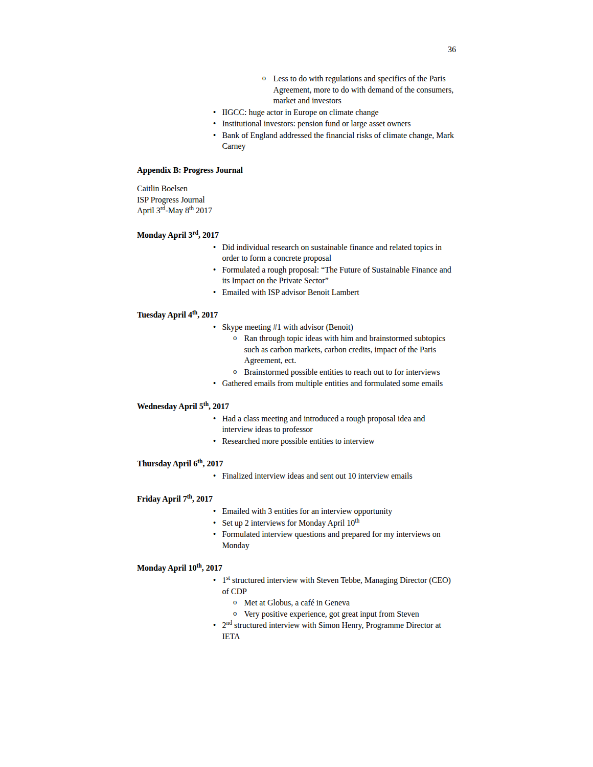36
Less to do with regulations and specifics of the Paris Agreement, more to do with demand of the consumers, market and investors
IIGCC: huge actor in Europe on climate change
Institutional investors: pension fund or large asset owners
Bank of England addressed the financial risks of climate change, Mark Carney
Appendix B: Progress Journal
Caitlin Boelsen
ISP Progress Journal
April 3rd-May 8th 2017
Monday April 3rd, 2017
Did individual research on sustainable finance and related topics in order to form a concrete proposal
Formulated a rough proposal: “The Future of Sustainable Finance and its Impact on the Private Sector”
Emailed with ISP advisor Benoit Lambert
Tuesday April 4th, 2017
Skype meeting #1 with advisor (Benoit)
Ran through topic ideas with him and brainstormed subtopics such as carbon markets, carbon credits, impact of the Paris Agreement, ect.
Brainstormed possible entities to reach out to for interviews
Gathered emails from multiple entities and formulated some emails
Wednesday April 5th, 2017
Had a class meeting and introduced a rough proposal idea and interview ideas to professor
Researched more possible entities to interview
Thursday April 6th, 2017
Finalized interview ideas and sent out 10 interview emails
Friday April 7th, 2017
Emailed with 3 entities for an interview opportunity
Set up 2 interviews for Monday April 10th
Formulated interview questions and prepared for my interviews on Monday
Monday April 10th, 2017
1st structured interview with Steven Tebbe, Managing Director (CEO) of CDP
Met at Globus, a café in Geneva
Very positive experience, got great input from Steven
2nd structured interview with Simon Henry, Programme Director at IETA